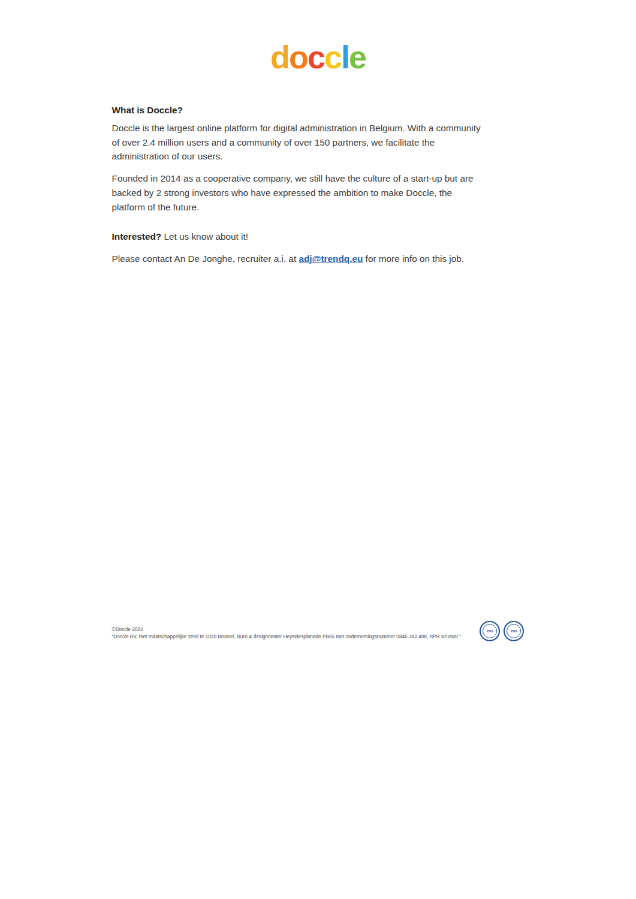doccle
What is Doccle?
Doccle is the largest online platform for digital administration in Belgium. With a community of over 2.4 million users and a community of over 150 partners, we facilitate the administration of our users.
Founded in 2014 as a cooperative company, we still have the culture of a start-up but are backed by 2 strong investors who have expressed the ambition to make Doccle, the platform of the future.
Interested? Let us know about it!
Please contact An De Jonghe, recruiter a.i. at adj@trendq.eu for more info on this job.
©Doccle 2022
“Doccle BV, met maatschappelijke zetel te 1020 Brussel, Buro & designcenter Heyselesplanade PB65 met ondernemingsnummer 0846.382.408, RPR Brussel.”
ISO
ISO